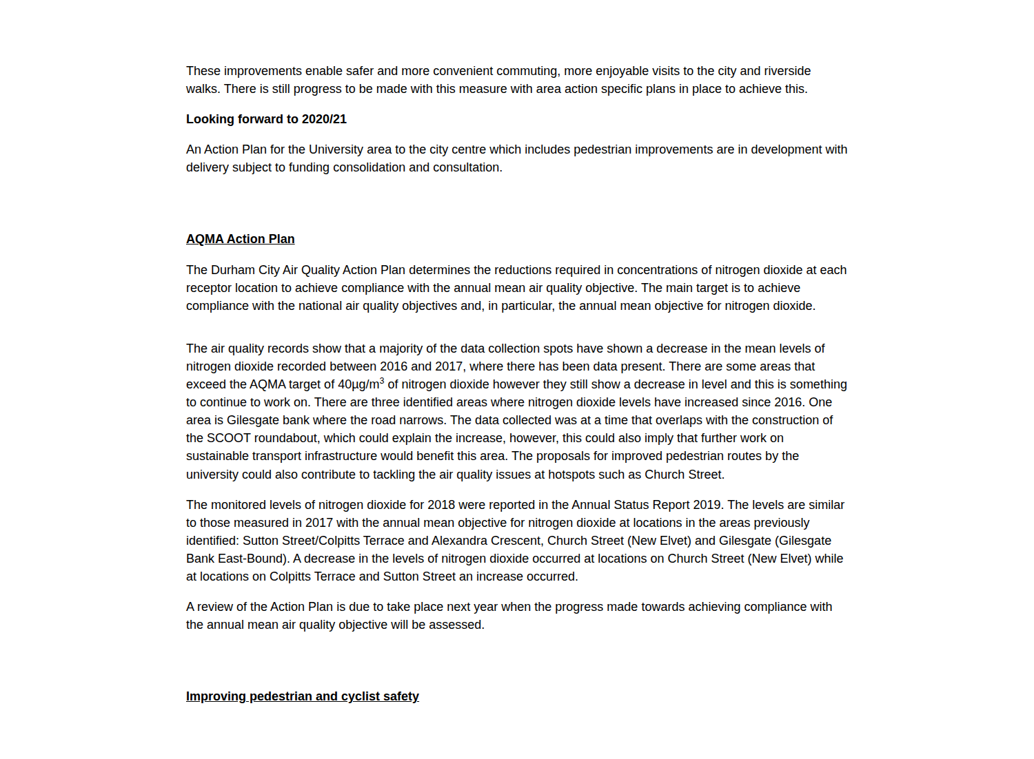These improvements enable safer and more convenient commuting, more enjoyable visits to the city and riverside walks. There is still progress to be made with this measure with area action specific plans in place to achieve this.
Looking forward to 2020/21
An Action Plan for the University area to the city centre which includes pedestrian improvements are in development with delivery subject to funding consolidation and consultation.
AQMA Action Plan
The Durham City Air Quality Action Plan determines the reductions required in concentrations of nitrogen dioxide at each receptor location to achieve compliance with the annual mean air quality objective. The main target is to achieve compliance with the national air quality objectives and, in particular, the annual mean objective for nitrogen dioxide.
The air quality records show that a majority of the data collection spots have shown a decrease in the mean levels of nitrogen dioxide recorded between 2016 and 2017, where there has been data present. There are some areas that exceed the AQMA target of 40µg/m3 of nitrogen dioxide however they still show a decrease in level and this is something to continue to work on. There are three identified areas where nitrogen dioxide levels have increased since 2016. One area is Gilesgate bank where the road narrows. The data collected was at a time that overlaps with the construction of the SCOOT roundabout, which could explain the increase, however, this could also imply that further work on sustainable transport infrastructure would benefit this area. The proposals for improved pedestrian routes by the university could also contribute to tackling the air quality issues at hotspots such as Church Street.
The monitored levels of nitrogen dioxide for 2018 were reported in the Annual Status Report 2019. The levels are similar to those measured in 2017 with the annual mean objective for nitrogen dioxide at locations in the areas previously identified: Sutton Street/Colpitts Terrace and Alexandra Crescent, Church Street (New Elvet) and Gilesgate (Gilesgate Bank East-Bound). A decrease in the levels of nitrogen dioxide occurred at locations on Church Street (New Elvet) while at locations on Colpitts Terrace and Sutton Street an increase occurred.
A review of the Action Plan is due to take place next year when the progress made towards achieving compliance with the annual mean air quality objective will be assessed.
Improving pedestrian and cyclist safety